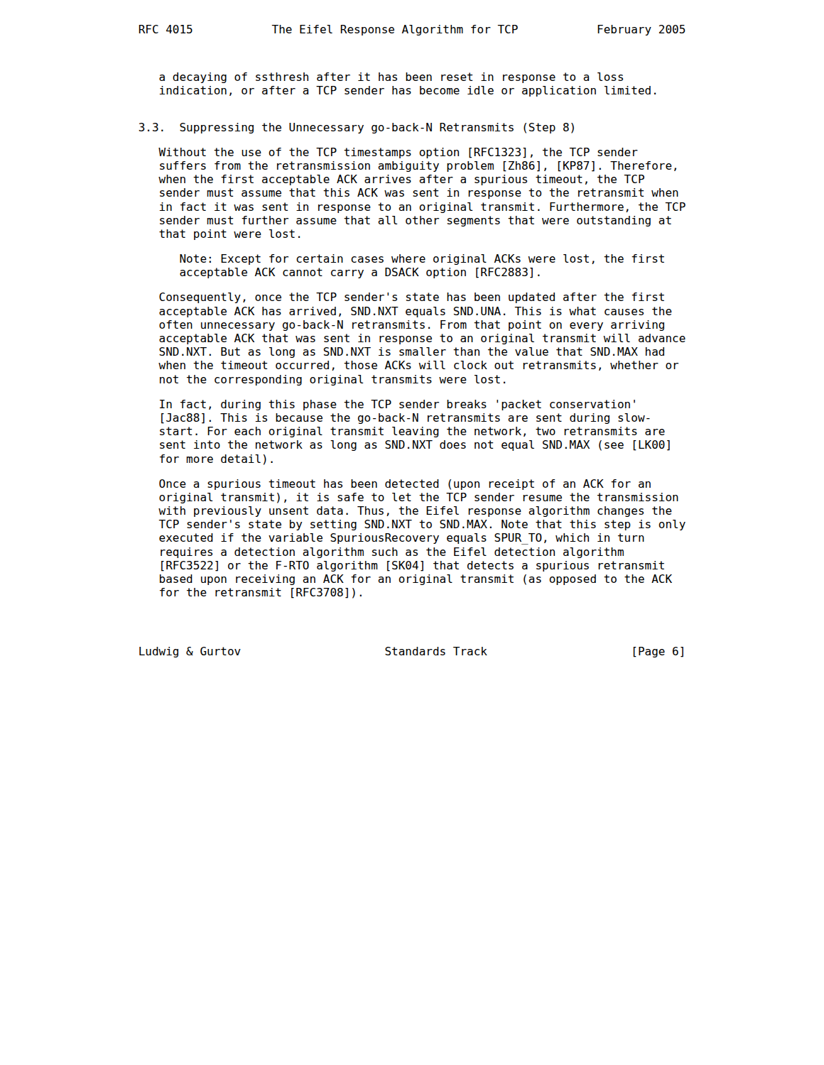RFC 4015 The Eifel Response Algorithm for TCP February 2005
a decaying of ssthresh after it has been reset in response to a loss indication, or after a TCP sender has become idle or application limited.
3.3. Suppressing the Unnecessary go-back-N Retransmits (Step 8)
Without the use of the TCP timestamps option [RFC1323], the TCP sender suffers from the retransmission ambiguity problem [Zh86], [KP87]. Therefore, when the first acceptable ACK arrives after a spurious timeout, the TCP sender must assume that this ACK was sent in response to the retransmit when in fact it was sent in response to an original transmit. Furthermore, the TCP sender must further assume that all other segments that were outstanding at that point were lost.
Note: Except for certain cases where original ACKs were lost, the first acceptable ACK cannot carry a DSACK option [RFC2883].
Consequently, once the TCP sender's state has been updated after the first acceptable ACK has arrived, SND.NXT equals SND.UNA. This is what causes the often unnecessary go-back-N retransmits. From that point on every arriving acceptable ACK that was sent in response to an original transmit will advance SND.NXT. But as long as SND.NXT is smaller than the value that SND.MAX had when the timeout occurred, those ACKs will clock out retransmits, whether or not the corresponding original transmits were lost.
In fact, during this phase the TCP sender breaks 'packet conservation' [Jac88]. This is because the go-back-N retransmits are sent during slow-start. For each original transmit leaving the network, two retransmits are sent into the network as long as SND.NXT does not equal SND.MAX (see [LK00] for more detail).
Once a spurious timeout has been detected (upon receipt of an ACK for an original transmit), it is safe to let the TCP sender resume the transmission with previously unsent data. Thus, the Eifel response algorithm changes the TCP sender's state by setting SND.NXT to SND.MAX. Note that this step is only executed if the variable SpuriousRecovery equals SPUR_TO, which in turn requires a detection algorithm such as the Eifel detection algorithm [RFC3522] or the F-RTO algorithm [SK04] that detects a spurious retransmit based upon receiving an ACK for an original transmit (as opposed to the ACK for the retransmit [RFC3708]).
Ludwig & Gurtov Standards Track [Page 6]